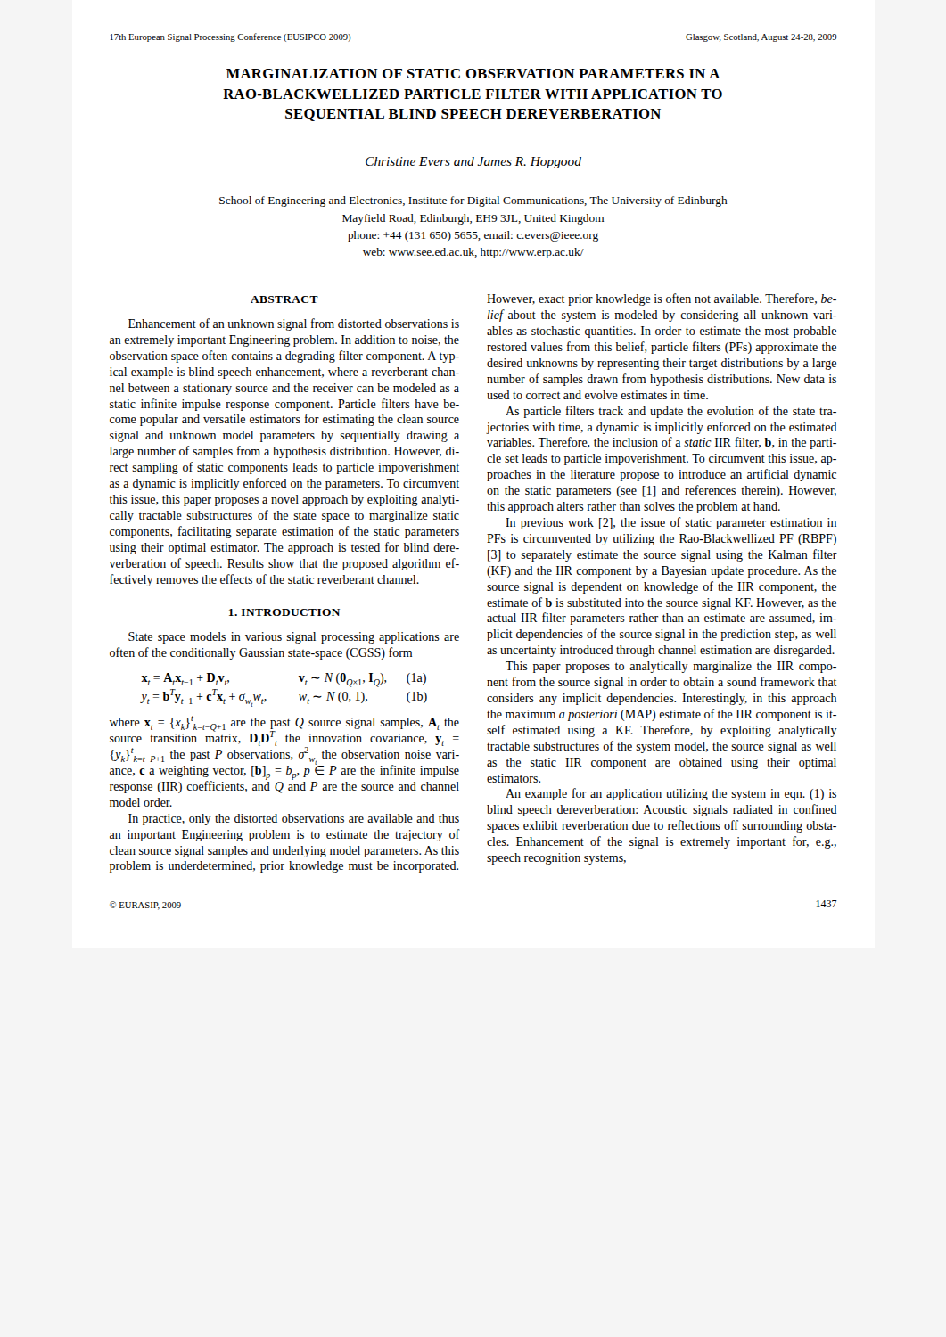17th European Signal Processing Conference (EUSIPCO 2009) Glasgow, Scotland, August 24-28, 2009
Marginalization of Static Observation Parameters in a
Rao-Blackwellized Particle Filter with Application to
Sequential Blind Speech Dereverberation
Christine Evers and James R. Hopgood
School of Engineering and Electronics, Institute for Digital Communications, The University of Edinburgh
Mayfield Road, Edinburgh, EH9 3JL, United Kingdom
phone: +44 (131 650) 5655, email: c.evers@ieee.org
web: www.see.ed.ac.uk, http://www.erp.ac.uk/
ABSTRACT
Enhancement of an unknown signal from distorted observations is an extremely important Engineering problem. In addition to noise, the observation space often contains a degrading filter component. A typical example is blind speech enhancement, where a reverberant channel between a stationary source and the receiver can be modeled as a static infinite impulse response component. Particle filters have become popular and versatile estimators for estimating the clean source signal and unknown model parameters by sequentially drawing a large number of samples from a hypothesis distribution. However, direct sampling of static components leads to particle impoverishment as a dynamic is implicitly enforced on the parameters. To circumvent this issue, this paper proposes a novel approach by exploiting analytically tractable substructures of the state space to marginalize static components, facilitating separate estimation of the static parameters using their optimal estimator. The approach is tested for blind dereverberation of speech. Results show that the proposed algorithm effectively removes the effects of the static reverberant channel.
1. INTRODUCTION
State space models in various signal processing applications are often of the conditionally Gaussian state-space (CGSS) form
| x t = A t x t −1 + D t v t , | v t ∼ N ( 0 Q ×1 , I Q ), | (1a) |
| y t = b T y t −1 + c T x t + σ w t w t , | w t ∼ N (0, 1), | (1b) |
where xt = {xk}tk=t−Q+1 are the past Q source signal samples, At the source transition matrix, DtDTt the innovation covariance, yt = {yk}tk=t−P+1 the past P observations, σ2wt the observation noise variance, c a weighting vector, [b]p = bp, p ∈ P are the infinite impulse response (IIR) coefficients, and Q and P are the source and channel model order.
In practice, only the distorted observations are available and thus an important Engineering problem is to estimate the trajectory of clean source signal samples and underlying model parameters. As this problem is underdetermined, prior knowledge must be incorporated. However, exact prior knowledge is often not available. Therefore, belief about the system is modeled by considering all unknown variables as stochastic quantities. In order to estimate the most probable restored values from this belief, particle filters (PFs) approximate the desired unknowns by representing their target distributions by a large number of samples drawn from hypothesis distributions. New data is used to correct and evolve estimates in time.
As particle filters track and update the evolution of the state trajectories with time, a dynamic is implicitly enforced on the estimated variables. Therefore, the inclusion of a static IIR filter, b, in the particle set leads to particle impoverishment. To circumvent this issue, approaches in the literature propose to introduce an artificial dynamic on the static parameters (see [1] and references therein). However, this approach alters rather than solves the problem at hand.
In previous work [2], the issue of static parameter estimation in PFs is circumvented by utilizing the Rao-Blackwellized PF (RBPF) [3] to separately estimate the source signal using the Kalman filter (KF) and the IIR component by a Bayesian update procedure. As the source signal is dependent on knowledge of the IIR component, the estimate of b is substituted into the source signal KF. However, as the actual IIR filter parameters rather than an estimate are assumed, implicit dependencies of the source signal in the prediction step, as well as uncertainty introduced through channel estimation are disregarded.
This paper proposes to analytically marginalize the IIR component from the source signal in order to obtain a sound framework that considers any implicit dependencies. Interestingly, in this approach the maximum a posteriori (MAP) estimate of the IIR component is itself estimated using a KF. Therefore, by exploiting analytically tractable substructures of the system model, the source signal as well as the static IIR component are obtained using their optimal estimators.
An example for an application utilizing the system in eqn. (1) is blind speech dereverberation: Acoustic signals radiated in confined spaces exhibit reverberation due to reflections off surrounding obstacles. Enhancement of the signal is extremely important for, e.g., speech recognition systems,
© EURASIP, 2009 1437